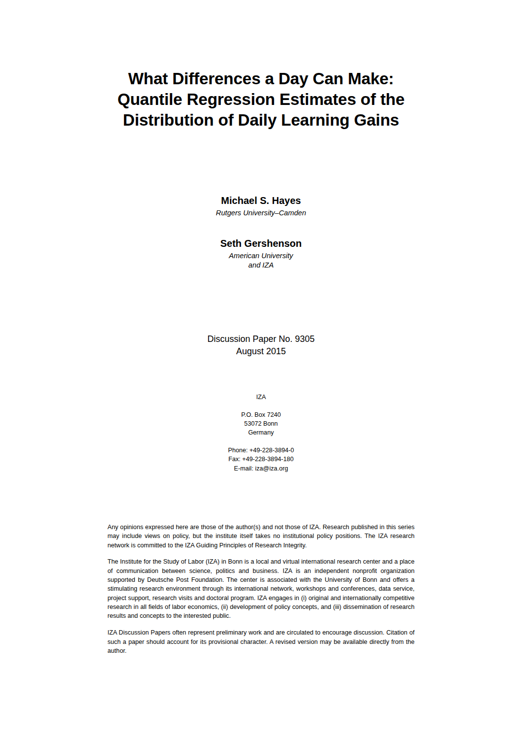What Differences a Day Can Make:
Quantile Regression Estimates of the
Distribution of Daily Learning Gains
Michael S. Hayes
Rutgers University–Camden
Seth Gershenson
American University
and IZA
Discussion Paper No. 9305
August 2015
IZA
P.O. Box 7240
53072 Bonn
Germany
Phone: +49-228-3894-0
Fax: +49-228-3894-180
E-mail: iza@iza.org
Any opinions expressed here are those of the author(s) and not those of IZA. Research published in this series may include views on policy, but the institute itself takes no institutional policy positions. The IZA research network is committed to the IZA Guiding Principles of Research Integrity.
The Institute for the Study of Labor (IZA) in Bonn is a local and virtual international research center and a place of communication between science, politics and business. IZA is an independent nonprofit organization supported by Deutsche Post Foundation. The center is associated with the University of Bonn and offers a stimulating research environment through its international network, workshops and conferences, data service, project support, research visits and doctoral program. IZA engages in (i) original and internationally competitive research in all fields of labor economics, (ii) development of policy concepts, and (iii) dissemination of research results and concepts to the interested public.
IZA Discussion Papers often represent preliminary work and are circulated to encourage discussion. Citation of such a paper should account for its provisional character. A revised version may be available directly from the author.